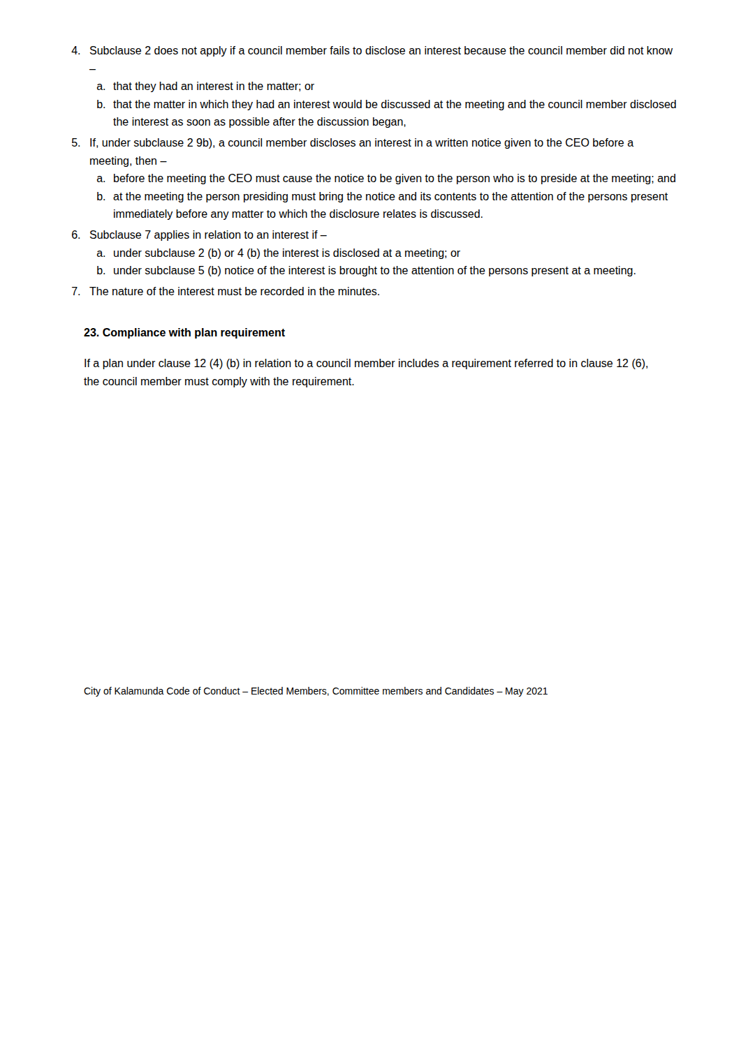Subclause 2 does not apply if a council member fails to disclose an interest because the council member did not know –
that they had an interest in the matter; or
that the matter in which they had an interest would be discussed at the meeting and the council member disclosed the interest as soon as possible after the discussion began,
If, under subclause 2 9b), a council member discloses an interest in a written notice given to the CEO before a meeting, then –
before the meeting the CEO must cause the notice to be given to the person who is to preside at the meeting; and
at the meeting the person presiding must bring the notice and its contents to the attention of the persons present immediately before any matter to which the disclosure relates is discussed.
Subclause 7 applies in relation to an interest if –
under subclause 2 (b) or 4 (b) the interest is disclosed at a meeting; or
under subclause 5 (b) notice of the interest is brought to the attention of the persons present at a meeting.
The nature of the interest must be recorded in the minutes.
23. Compliance with plan requirement
If a plan under clause 12 (4) (b) in relation to a council member includes a requirement referred to in clause 12 (6), the council member must comply with the requirement.
City of Kalamunda Code of Conduct – Elected Members, Committee members and Candidates – May 2021